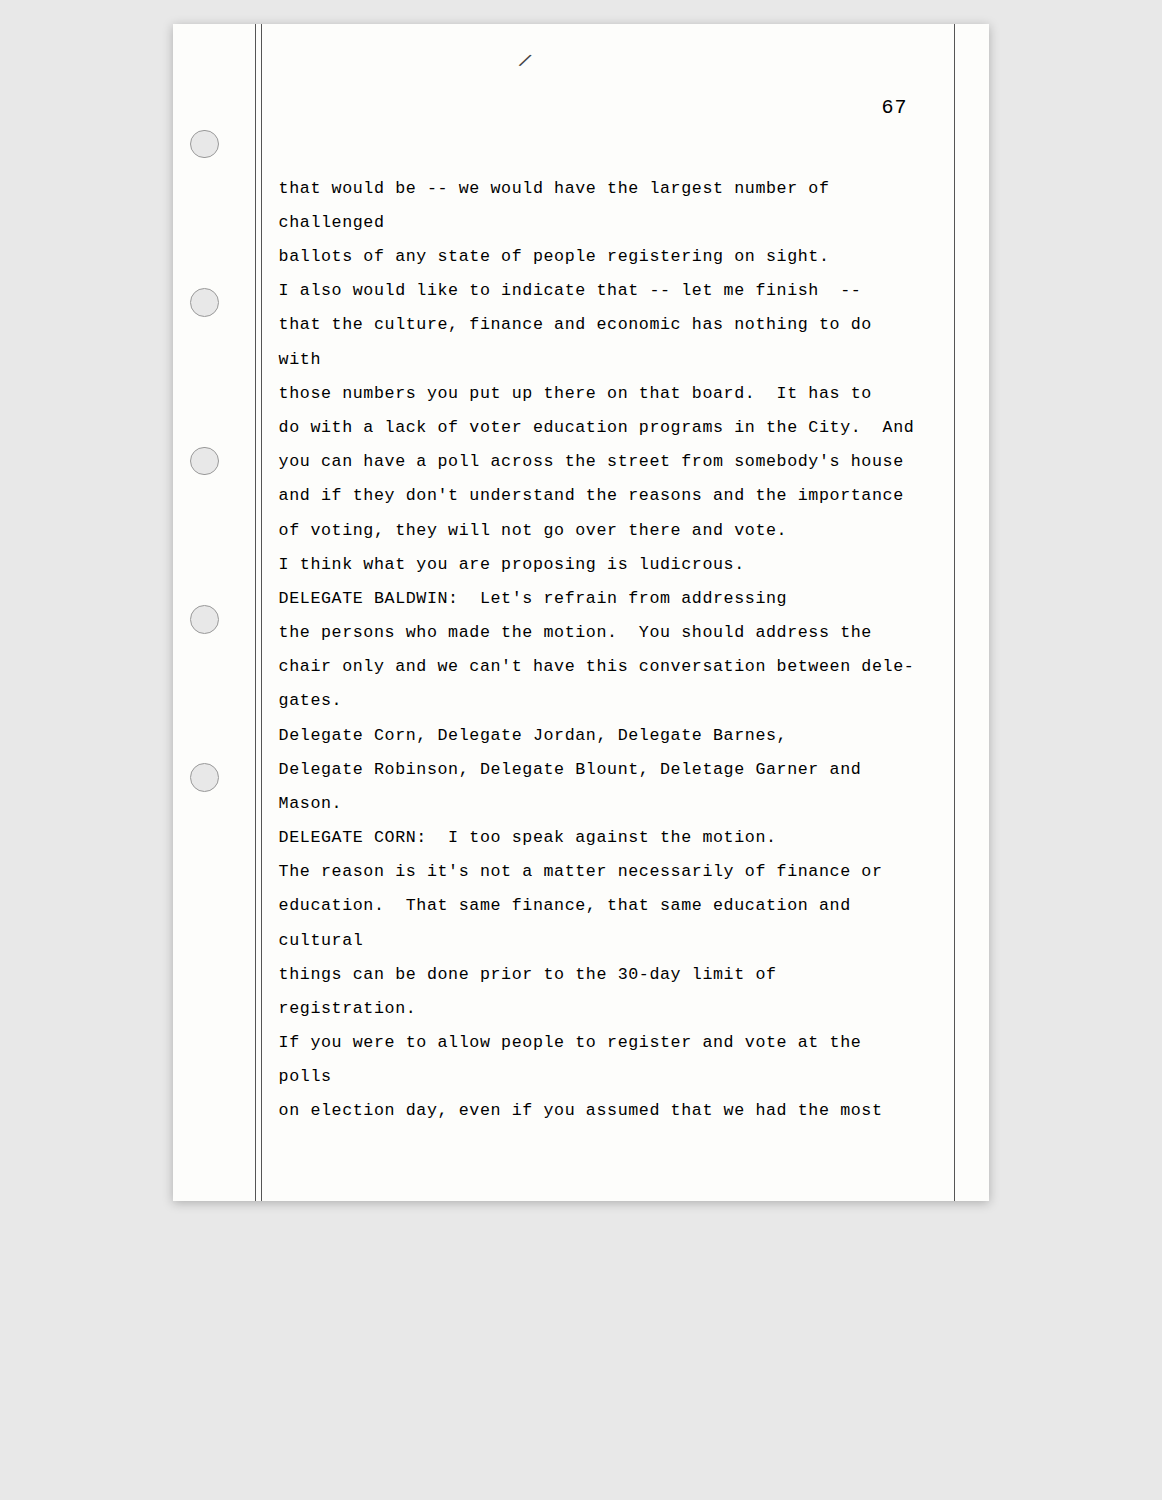/
67
that would be -- we would have the largest number of challenged
ballots of any state of people registering on sight.
I also would like to indicate that -- let me finish --
that the culture, finance and economic has nothing to do with
those numbers you put up there on that board. It has to
do with a lack of voter education programs in the City. And
you can have a poll across the street from somebody's house
and if they don't understand the reasons and the importance
of voting, they will not go over there and vote.
I think what you are proposing is ludicrous.
DELEGATE BALDWIN: Let's refrain from addressing
the persons who made the motion. You should address the
chair only and we can't have this conversation between dele-
gates.
Delegate Corn, Delegate Jordan, Delegate Barnes,
Delegate Robinson, Delegate Blount, Deletage Garner and
Mason.
DELEGATE CORN: I too speak against the motion.
The reason is it's not a matter necessarily of finance or
education. That same finance, that same education and cultural
things can be done prior to the 30-day limit of registration.
If you were to allow people to register and vote at the polls
on election day, even if you assumed that we had the most